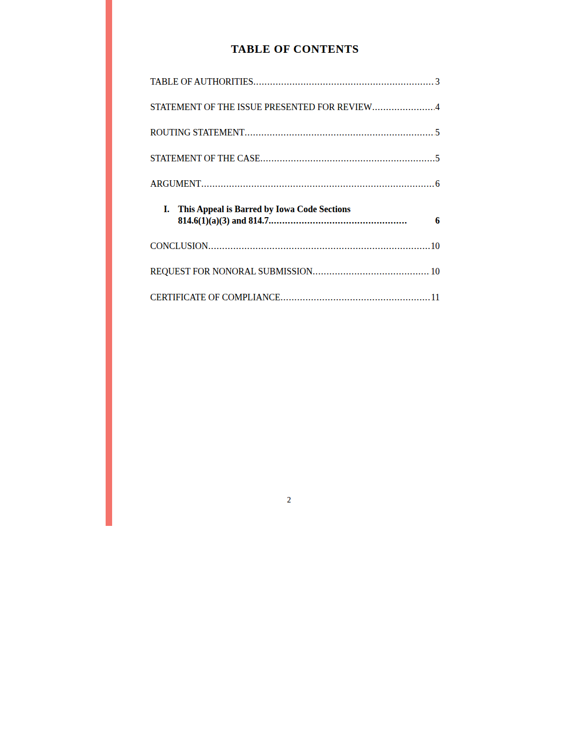TABLE OF CONTENTS
TABLE OF AUTHORITIES ....................................................................................................... 3
STATEMENT OF THE ISSUE PRESENTED FOR REVIEW .............................................. 4
ROUTING STATEMENT ....................................................................................................... 5
STATEMENT OF THE CASE ....................................................................................................... 5
ARGUMENT ....................................................................................................... 6
I. This Appeal is Barred by Iowa Code Sections 814.6(1)(a)(3) and 814.7. ................................................. 6
CONCLUSION ....................................................................................................... 10
REQUEST FOR NONORAL SUBMISSION ....................................................................................................... 10
CERTIFICATE OF COMPLIANCE ....................................................................................................... 11
2